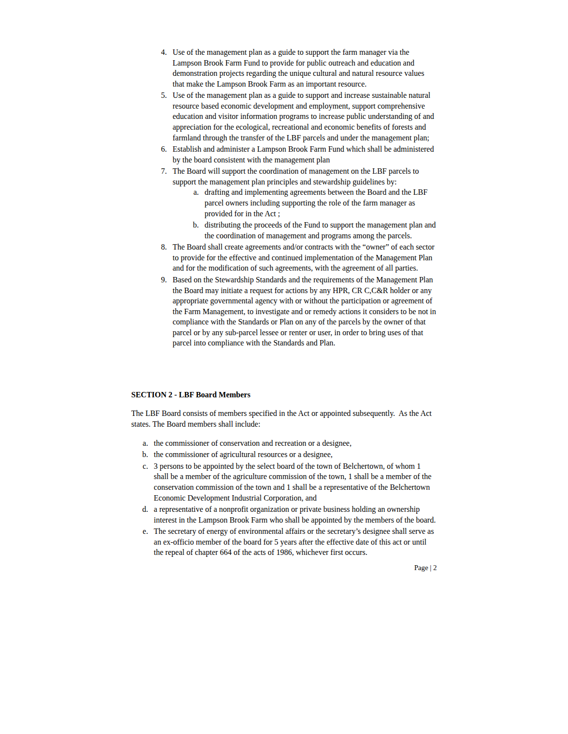Use of the management plan as a guide to support the farm manager via the Lampson Brook Farm Fund to provide for public outreach and education and demonstration projects regarding the unique cultural and natural resource values that make the Lampson Brook Farm as an important resource.
Use of the management plan as a guide to support and increase sustainable natural resource based economic development and employment, support comprehensive education and visitor information programs to increase public understanding of and appreciation for the ecological, recreational and economic benefits of forests and farmland through the transfer of the LBF parcels and under the management plan;
Establish and administer a Lampson Brook Farm Fund which shall be administered by the board consistent with the management plan
The Board will support the coordination of management on the LBF parcels to support the management plan principles and stewardship guidelines by:
drafting and implementing agreements between the Board and the LBF parcel owners including supporting the role of the farm manager as provided for in the Act ;
distributing the proceeds of the Fund to support the management plan and the coordination of management and programs among the parcels.
The Board shall create agreements and/or contracts with the “owner” of each sector to provide for the effective and continued implementation of the Management Plan and for the modification of such agreements, with the agreement of all parties.
Based on the Stewardship Standards and the requirements of the Management Plan the Board may initiate a request for actions by any HPR, CR C,C&R holder or any appropriate governmental agency with or without the participation or agreement of the Farm Management, to investigate and or remedy actions it considers to be not in compliance with the Standards or Plan on any of the parcels by the owner of that parcel or by any sub-parcel lessee or renter or user, in order to bring uses of that parcel into compliance with the Standards and Plan.
SECTION 2 - LBF Board Members
The LBF Board consists of members specified in the Act or appointed subsequently. As the Act states. The Board members shall include:
the commissioner of conservation and recreation or a designee,
the commissioner of agricultural resources or a designee,
3 persons to be appointed by the select board of the town of Belchertown, of whom 1 shall be a member of the agriculture commission of the town, 1 shall be a member of the conservation commission of the town and 1 shall be a representative of the Belchertown Economic Development Industrial Corporation, and
a representative of a nonprofit organization or private business holding an ownership interest in the Lampson Brook Farm who shall be appointed by the members of the board.
The secretary of energy of environmental affairs or the secretary’s designee shall serve as an ex-officio member of the board for 5 years after the effective date of this act or until the repeal of chapter 664 of the acts of 1986, whichever first occurs.
Page | 2